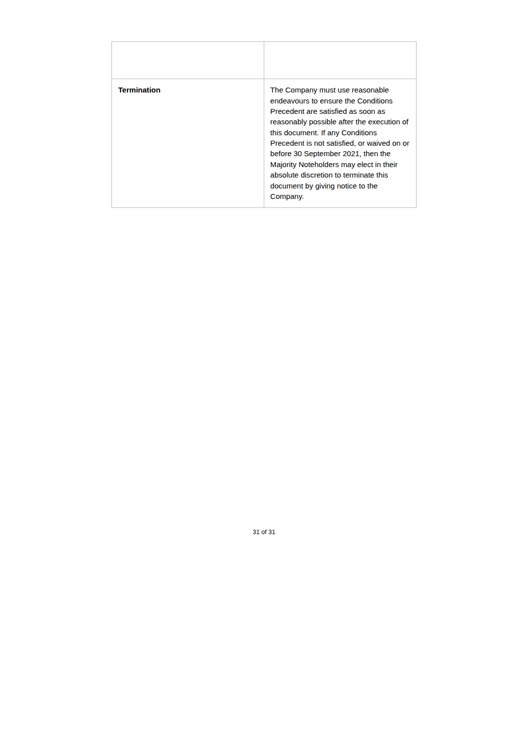| Termination | The Company must use reasonable endeavours to ensure the Conditions Precedent are satisfied as soon as reasonably possible after the execution of this document. If any Conditions Precedent is not satisfied, or waived on or before 30 September 2021, then the Majority Noteholders may elect in their absolute discretion to terminate this document by giving notice to the Company. |
31 of 31